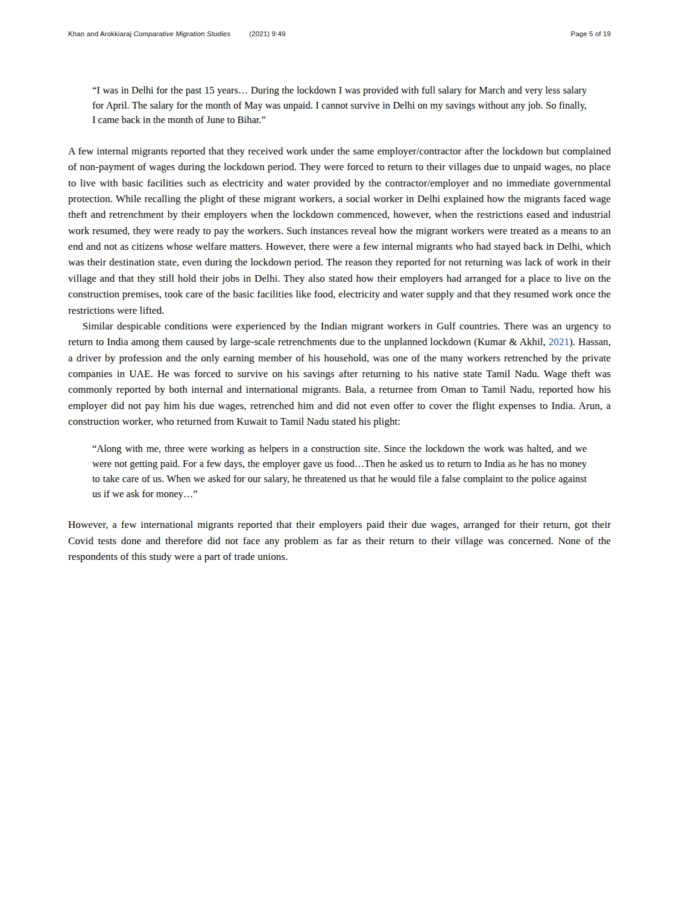Khan and Arokkiaraj Comparative Migration Studies (2021) 9:49
Page 5 of 19
“I was in Delhi for the past 15 years… During the lockdown I was provided with full salary for March and very less salary for April. The salary for the month of May was unpaid. I cannot survive in Delhi on my savings without any job. So finally, I came back in the month of June to Bihar.”
A few internal migrants reported that they received work under the same employer/contractor after the lockdown but complained of non-payment of wages during the lockdown period. They were forced to return to their villages due to unpaid wages, no place to live with basic facilities such as electricity and water provided by the contractor/employer and no immediate governmental protection. While recalling the plight of these migrant workers, a social worker in Delhi explained how the migrants faced wage theft and retrenchment by their employers when the lockdown commenced, however, when the restrictions eased and industrial work resumed, they were ready to pay the workers. Such instances reveal how the migrant workers were treated as a means to an end and not as citizens whose welfare matters. However, there were a few internal migrants who had stayed back in Delhi, which was their destination state, even during the lockdown period. The reason they reported for not returning was lack of work in their village and that they still hold their jobs in Delhi. They also stated how their employers had arranged for a place to live on the construction premises, took care of the basic facilities like food, electricity and water supply and that they resumed work once the restrictions were lifted.
Similar despicable conditions were experienced by the Indian migrant workers in Gulf countries. There was an urgency to return to India among them caused by large-scale retrenchments due to the unplanned lockdown (Kumar & Akhil, 2021). Hassan, a driver by profession and the only earning member of his household, was one of the many workers retrenched by the private companies in UAE. He was forced to survive on his savings after returning to his native state Tamil Nadu. Wage theft was commonly reported by both internal and international migrants. Bala, a returnee from Oman to Tamil Nadu, reported how his employer did not pay him his due wages, retrenched him and did not even offer to cover the flight expenses to India. Arun, a construction worker, who returned from Kuwait to Tamil Nadu stated his plight:
“Along with me, three were working as helpers in a construction site. Since the lockdown the work was halted, and we were not getting paid. For a few days, the employer gave us food…Then he asked us to return to India as he has no money to take care of us. When we asked for our salary, he threatened us that he would file a false complaint to the police against us if we ask for money…”
However, a few international migrants reported that their employers paid their due wages, arranged for their return, got their Covid tests done and therefore did not face any problem as far as their return to their village was concerned. None of the respondents of this study were a part of trade unions.